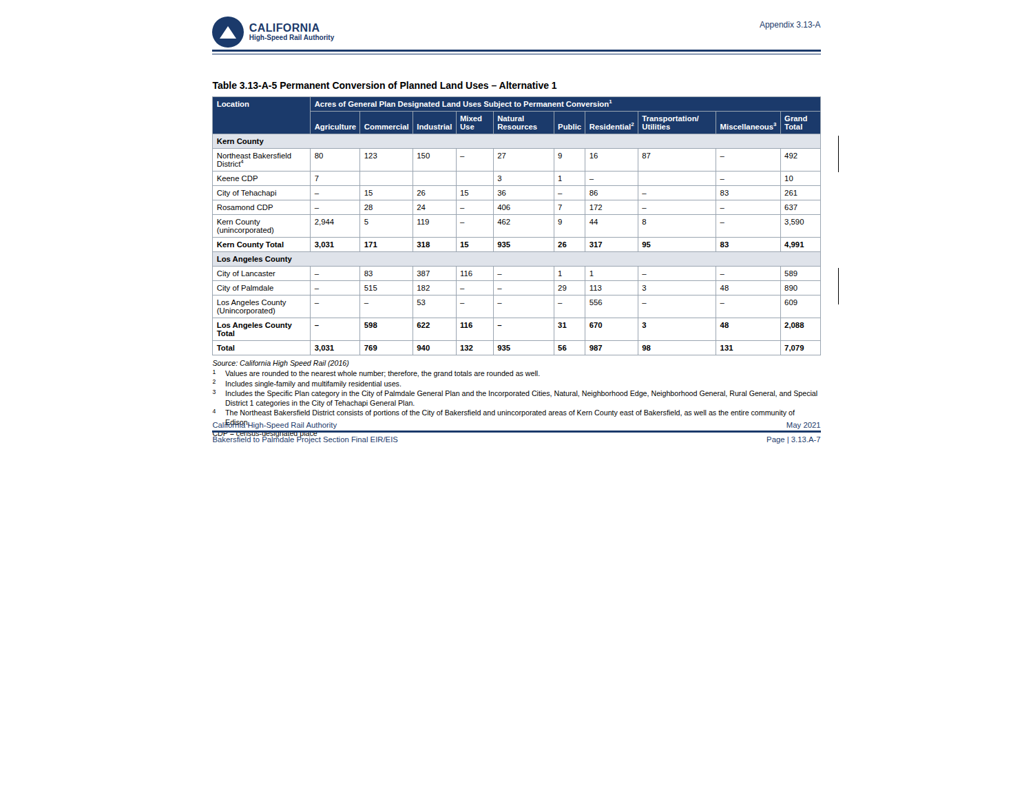CALIFORNIA
High-Speed Rail Authority
Appendix 3.13-A
Table 3.13-A-5 Permanent Conversion of Planned Land Uses – Alternative 1
| Location | Acres of General Plan Designated Land Uses Subject to Permanent Conversion 1 |
| --- | --- |
| Agriculture | Commercial | Industrial | Mixed Use | Natural Resources | Public | Residential 2 | Transportation/ Utilities | Miscellaneous 3 | Grand Total |
| Kern County |
| Northeast Bakersfield District 4 | 80 | 123 | 150 | – | 27 | 9 | 16 | 87 | – | 492 |
| Keene CDP | 7 | | | | 3 | 1 | – | | – | 10 |
| City of Tehachapi | – | 15 | 26 | 15 | 36 | – | 86 | – | 83 | 261 |
| Rosamond CDP | – | 28 | 24 | – | 406 | 7 | 172 | – | – | 637 |
| Kern County (unincorporated) | 2,944 | 5 | 119 | – | 462 | 9 | 44 | 8 | – | 3,590 |
| Kern County Total | 3,031 | 171 | 318 | 15 | 935 | 26 | 317 | 95 | 83 | 4,991 |
| Los Angeles County |
| City of Lancaster | – | 83 | 387 | 116 | – | 1 | 1 | – | – | 589 |
| City of Palmdale | – | 515 | 182 | – | – | 29 | 113 | 3 | 48 | 890 |
| Los Angeles County (Unincorporated) | – | – | 53 | – | – | – | 556 | – | – | 609 |
| Los Angeles County Total | – | 598 | 622 | 116 | – | 31 | 670 | 3 | 48 | 2,088 |
| Total | 3,031 | 769 | 940 | 132 | 935 | 56 | 987 | 98 | 131 | 7,079 |
Source: California High Speed Rail (2016)
1 Values are rounded to the nearest whole number; therefore, the grand totals are rounded as well.
2 Includes single-family and multifamily residential uses.
3 Includes the Specific Plan category in the City of Palmdale General Plan and the Incorporated Cities, Natural, Neighborhood Edge, Neighborhood General, Rural General, and Special District 1 categories in the City of Tehachapi General Plan.
4 The Northeast Bakersfield District consists of portions of the City of Bakersfield and unincorporated areas of Kern County east of Bakersfield, as well as the entire community of Edison.
CDP = census-designated place
California High-Speed Rail Authority
May 2021
Bakersfield to Palmdale Project Section Final EIR/EIS
Page | 3.13.A-7